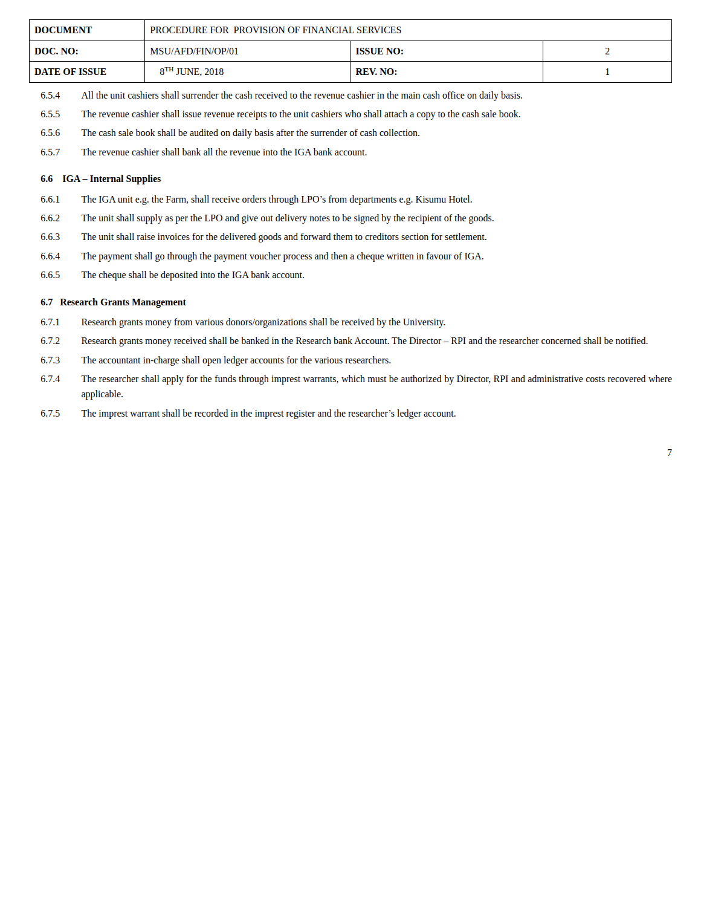| DOCUMENT | PROCEDURE FOR PROVISION OF FINANCIAL SERVICES |
| DOC. NO: | MSU/AFD/FIN/OP/01 | ISSUE NO: | 2 |
| DATE OF ISSUE | 8 TH JUNE, 2018 | REV. NO: | 1 |
6.5.4 All the unit cashiers shall surrender the cash received to the revenue cashier in the main cash office on daily basis.
6.5.5 The revenue cashier shall issue revenue receipts to the unit cashiers who shall attach a copy to the cash sale book.
6.5.6 The cash sale book shall be audited on daily basis after the surrender of cash collection.
6.5.7 The revenue cashier shall bank all the revenue into the IGA bank account.
6.6 IGA – Internal Supplies
6.6.1 The IGA unit e.g. the Farm, shall receive orders through LPO’s from departments e.g. Kisumu Hotel.
6.6.2 The unit shall supply as per the LPO and give out delivery notes to be signed by the recipient of the goods.
6.6.3 The unit shall raise invoices for the delivered goods and forward them to creditors section for settlement.
6.6.4 The payment shall go through the payment voucher process and then a cheque written in favour of IGA.
6.6.5 The cheque shall be deposited into the IGA bank account.
6.7 Research Grants Management
6.7.1 Research grants money from various donors/organizations shall be received by the University.
6.7.2 Research grants money received shall be banked in the Research bank Account. The Director – RPI and the researcher concerned shall be notified.
6.7.3 The accountant in-charge shall open ledger accounts for the various researchers.
6.7.4 The researcher shall apply for the funds through imprest warrants, which must be authorized by Director, RPI and administrative costs recovered where applicable.
6.7.5 The imprest warrant shall be recorded in the imprest register and the researcher’s ledger account.
7